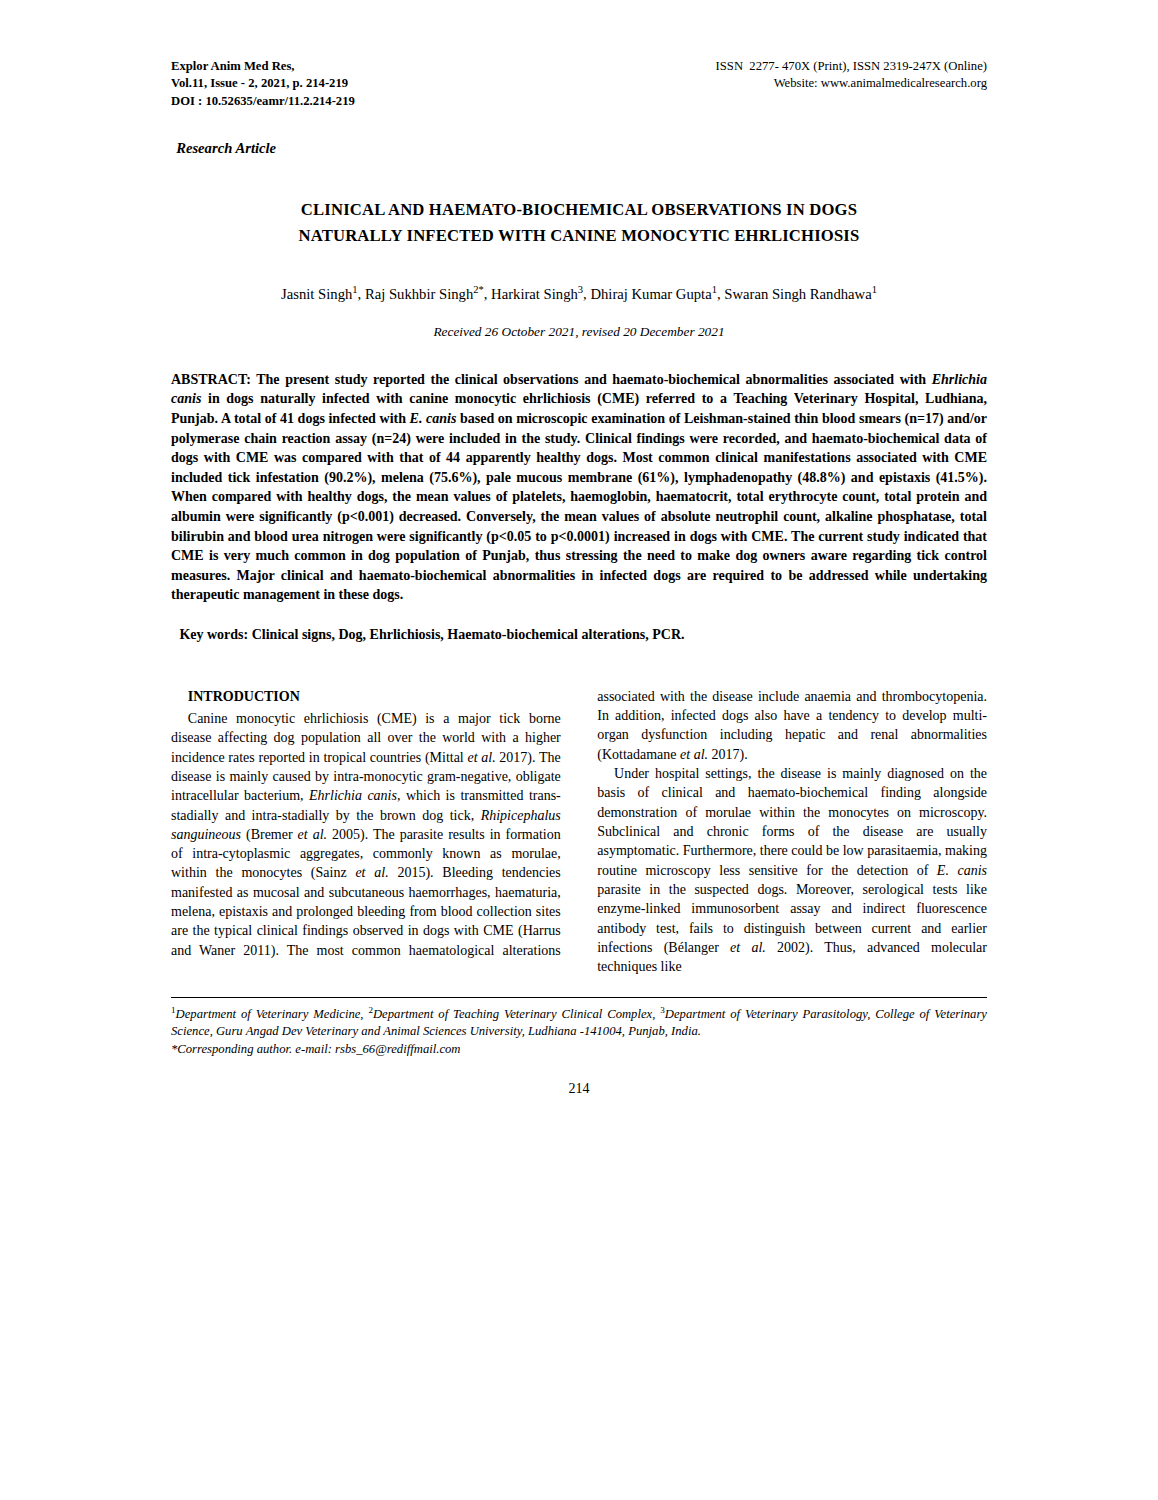Explor Anim Med Res,
Vol.11, Issue - 2, 2021, p. 214-219
DOI : 10.52635/eamr/11.2.214-219
ISSN 2277- 470X (Print), ISSN 2319-247X (Online)
Website: www.animalmedicalresearch.org
Research Article
CLINICAL AND HAEMATO-BIOCHEMICAL OBSERVATIONS IN DOGS
NATURALLY INFECTED WITH CANINE MONOCYTIC EHRLICHIOSIS
Jasnit Singh1, Raj Sukhbir Singh2*, Harkirat Singh3, Dhiraj Kumar Gupta1, Swaran Singh Randhawa1
Received 26 October 2021, revised 20 December 2021
ABSTRACT: The present study reported the clinical observations and haemato-biochemical abnormalities associated with Ehrlichia canis in dogs naturally infected with canine monocytic ehrlichiosis (CME) referred to a Teaching Veterinary Hospital, Ludhiana, Punjab. A total of 41 dogs infected with E. canis based on microscopic examination of Leishman-stained thin blood smears (n=17) and/or polymerase chain reaction assay (n=24) were included in the study. Clinical findings were recorded, and haemato-biochemical data of dogs with CME was compared with that of 44 apparently healthy dogs. Most common clinical manifestations associated with CME included tick infestation (90.2%), melena (75.6%), pale mucous membrane (61%), lymphadenopathy (48.8%) and epistaxis (41.5%). When compared with healthy dogs, the mean values of platelets, haemoglobin, haematocrit, total erythrocyte count, total protein and albumin were significantly (p<0.001) decreased. Conversely, the mean values of absolute neutrophil count, alkaline phosphatase, total bilirubin and blood urea nitrogen were significantly (p<0.05 to p<0.0001) increased in dogs with CME. The current study indicated that CME is very much common in dog population of Punjab, thus stressing the need to make dog owners aware regarding tick control measures. Major clinical and haemato-biochemical abnormalities in infected dogs are required to be addressed while undertaking therapeutic management in these dogs.
Key words: Clinical signs, Dog, Ehrlichiosis, Haemato-biochemical alterations, PCR.
INTRODUCTION
Canine monocytic ehrlichiosis (CME) is a major tick borne disease affecting dog population all over the world with a higher incidence rates reported in tropical countries (Mittal et al. 2017). The disease is mainly caused by intra-monocytic gram-negative, obligate intracellular bacterium, Ehrlichia canis, which is transmitted trans-stadially and intra-stadially by the brown dog tick, Rhipicephalus sanguineous (Bremer et al. 2005). The parasite results in formation of intra-cytoplasmic aggregates, commonly known as morulae, within the monocytes (Sainz et al. 2015). Bleeding tendencies manifested as mucosal and subcutaneous haemorrhages, haematuria, melena, epistaxis and prolonged bleeding from blood collection sites are the typical clinical findings observed in dogs with CME (Harrus and Waner 2011). The most common haematological alterations associated with the disease include anaemia and thrombocytopenia. In addition, infected dogs also have a tendency to develop multi-organ dysfunction including hepatic and renal abnormalities (Kottadamane et al. 2017).
Under hospital settings, the disease is mainly diagnosed on the basis of clinical and haemato-biochemical finding alongside demonstration of morulae within the monocytes on microscopy. Subclinical and chronic forms of the disease are usually asymptomatic. Furthermore, there could be low parasitaemia, making routine microscopy less sensitive for the detection of E. canis parasite in the suspected dogs. Moreover, serological tests like enzyme-linked immunosorbent assay and indirect fluorescence antibody test, fails to distinguish between current and earlier infections (Bélanger et al. 2002). Thus, advanced molecular techniques like
1Department of Veterinary Medicine, 2Department of Teaching Veterinary Clinical Complex, 3Department of Veterinary Parasitology, College of Veterinary Science, Guru Angad Dev Veterinary and Animal Sciences University, Ludhiana -141004, Punjab, India.
*Corresponding author. e-mail: rsbs_66@rediffmail.com
214